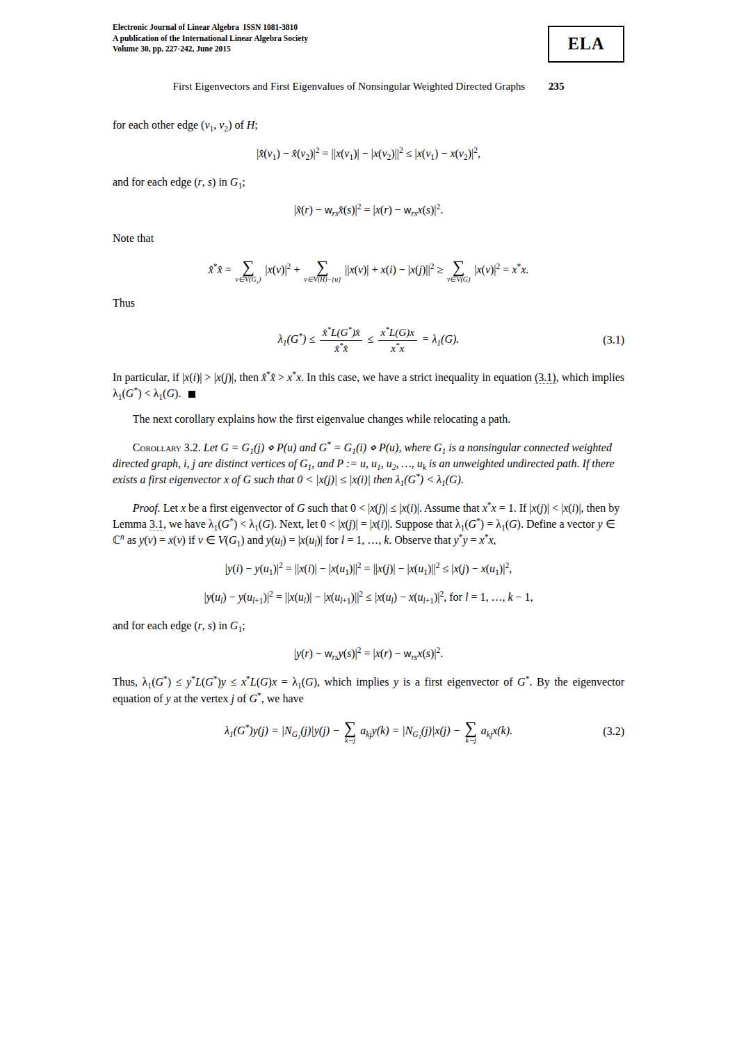Electronic Journal of Linear Algebra ISSN 1081-3810
A publication of the International Linear Algebra Society
Volume 30, pp. 227-242, June 2015 ELA
First Eigenvectors and First Eigenvalues of Nonsingular Weighted Directed Graphs235
for each other edge (v1, v2) of H;
|x̂(v1) − x̂(v2)|2 = ||x(v1)| − |x(v2)||2 ≤ |x(v1) − x(v2)|2,
and for each edge (r, s) in G1;
|x̂(r) − wrsx̂(s)|2 = |x(r) − wrsx(s)|2.
Note that
x̂*x̂ = ∑v∈V(G1) |x(v)|2 + ∑v∈V(H)−{u} ||x(v)| + x(i) − |x(j)||2 ≥ ∑v∈V(G) |x(v)|2 = x*x.
Thus
λ1(G*) ≤ x̂*L(G*)x̂x̂*x̂ ≤ x*L(G)x x*x = λ1(G). (3.1)
In particular, if |x(i)| > |x(j)|, then x̂*x̂ > x*x. In this case, we have a strict inequality in equation (3.1), which implies λ1(G*) < λ1(G).
The next corollary explains how the first eigenvalue changes while relocating a path.
Corollary 3.2. Let G = G1(j) ⋄ P(u) and G* = G1(i) ⋄ P(u), where G1 is a nonsingular connected weighted directed graph, i, j are distinct vertices of G1, and P := u, u1, u2, …, uk is an unweighted undirected path. If there exists a first eigenvector x of G such that 0 < |x(j)| ≤ |x(i)| then λ1(G*) < λ1(G).
Proof. Let x be a first eigenvector of G such that 0 < |x(j)| ≤ |x(i)|. Assume that x*x = 1. If |x(j)| < |x(i)|, then by Lemma 3.1, we have λ1(G*) < λ1(G). Next, let 0 < |x(j)| = |x(i)|. Suppose that λ1(G*) = λ1(G). Define a vector y ∈ ℂn as y(v) = x(v) if v ∈ V(G1) and y(ul) = |x(ul)| for l = 1, …, k. Observe that y*y = x*x,
|y(i) − y(u1)|2 = ||x(i)| − |x(u1)||2 = ||x(j)| − |x(u1)||2 ≤ |x(j) − x(u1)|2,
|y(ul) − y(ul+1)|2 = ||x(ul)| − |x(ul+1)||2 ≤ |x(ul) − x(ul+1)|2, for l = 1, …, k − 1,
and for each edge (r, s) in G1;
|y(r) − wrsy(s)|2 = |x(r) − wrsx(s)|2.
Thus, λ1(G*) ≤ y*L(G*)y ≤ x*L(G)x = λ1(G), which implies y is a first eigenvector of G*. By the eigenvector equation of y at the vertex j of G*, we have
λ1(G*)y(j) = |NG1(j)|y(j) − ∑k∼j akjy(k) = |NG1(j)|x(j) − ∑k∼j akjx(k). (3.2)